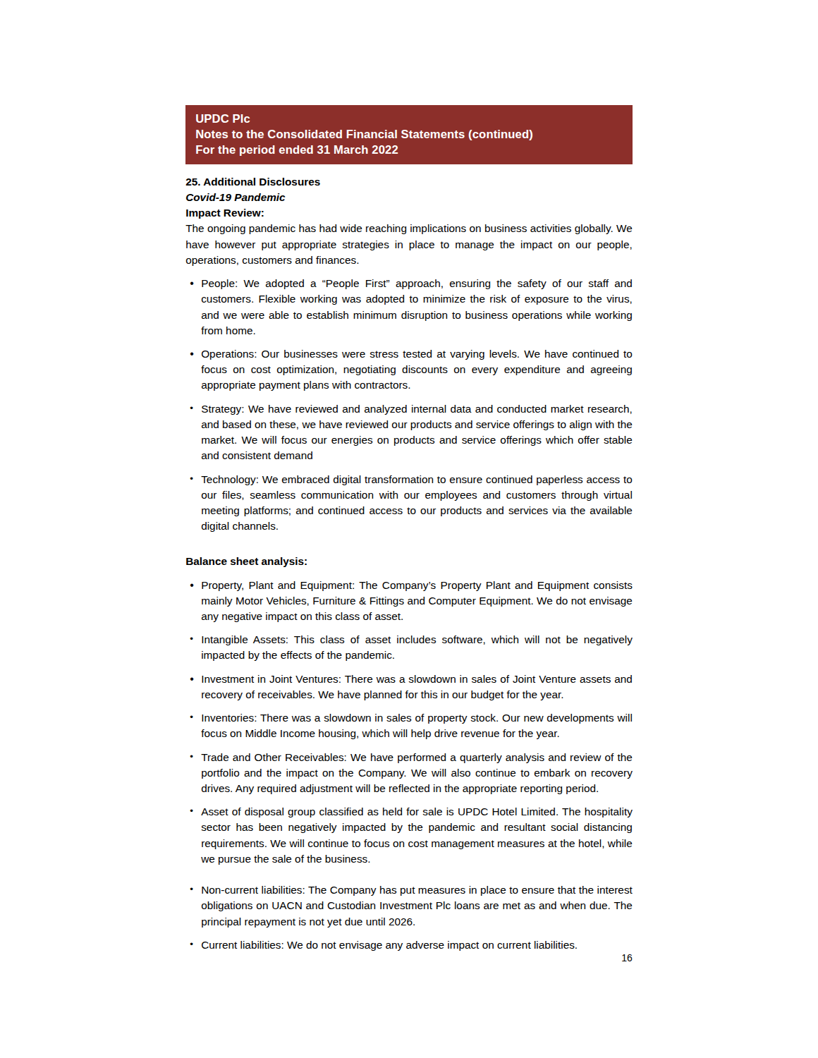UPDC Plc
Notes to the Consolidated Financial Statements (continued)
For the period ended 31 March 2022
25. Additional Disclosures
Covid-19 Pandemic
Impact Review:
The ongoing pandemic has had wide reaching implications on business activities globally. We have however put appropriate strategies in place to manage the impact on our people, operations, customers and finances.
People: We adopted a “People First” approach, ensuring the safety of our staff and customers. Flexible working was adopted to minimize the risk of exposure to the virus, and we were able to establish minimum disruption to business operations while working from home.
Operations: Our businesses were stress tested at varying levels. We have continued to focus on cost optimization, negotiating discounts on every expenditure and agreeing appropriate payment plans with contractors.
Strategy: We have reviewed and analyzed internal data and conducted market research, and based on these, we have reviewed our products and service offerings to align with the market. We will focus our energies on products and service offerings which offer stable and consistent demand
Technology: We embraced digital transformation to ensure continued paperless access to our files, seamless communication with our employees and customers through virtual meeting platforms; and continued access to our products and services via the available digital channels.
Balance sheet analysis:
Property, Plant and Equipment: The Company’s Property Plant and Equipment consists mainly Motor Vehicles, Furniture & Fittings and Computer Equipment. We do not envisage any negative impact on this class of asset.
Intangible Assets: This class of asset includes software, which will not be negatively impacted by the effects of the pandemic.
Investment in Joint Ventures: There was a slowdown in sales of Joint Venture assets and recovery of receivables. We have planned for this in our budget for the year.
Inventories: There was a slowdown in sales of property stock. Our new developments will focus on Middle Income housing, which will help drive revenue for the year.
Trade and Other Receivables: We have performed a quarterly analysis and review of the portfolio and the impact on the Company. We will also continue to embark on recovery drives. Any required adjustment will be reflected in the appropriate reporting period.
Asset of disposal group classified as held for sale is UPDC Hotel Limited. The hospitality sector has been negatively impacted by the pandemic and resultant social distancing requirements. We will continue to focus on cost management measures at the hotel, while we pursue the sale of the business.
Non-current liabilities: The Company has put measures in place to ensure that the interest obligations on UACN and Custodian Investment Plc loans are met as and when due. The principal repayment is not yet due until 2026.
Current liabilities: We do not envisage any adverse impact on current liabilities.
16